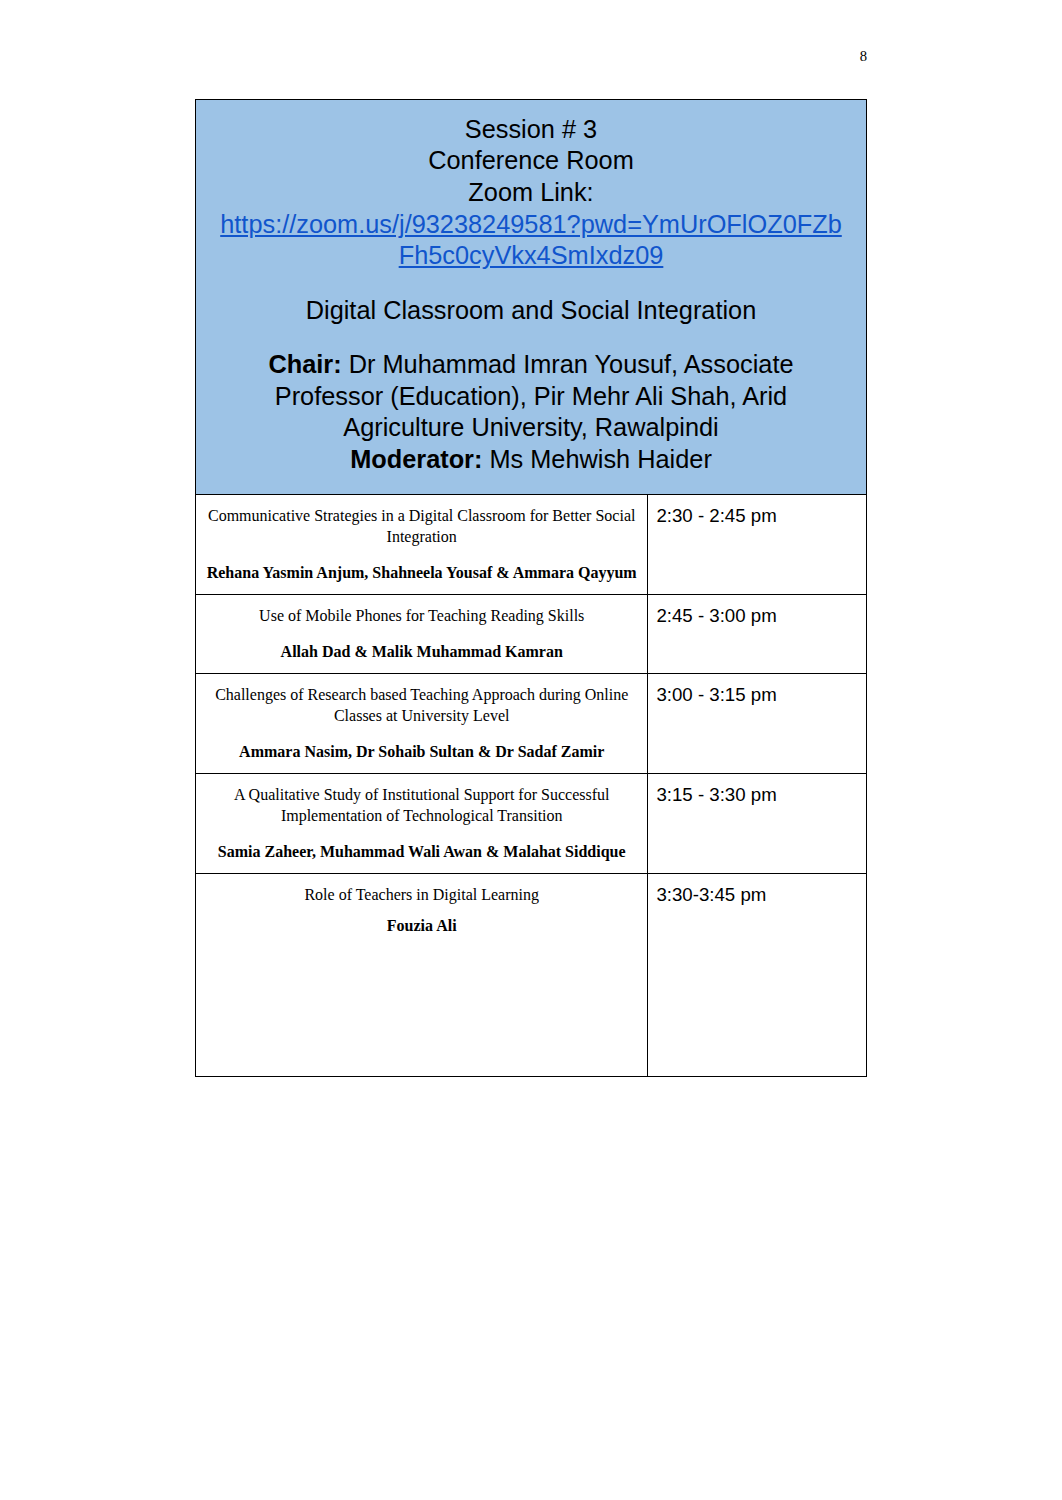8
Session # 3
Conference Room
Zoom Link:
https://zoom.us/j/93238249581?pwd=YmUrOFlOZ0FZbFh5c0cyVkx4SmIxdz09
Digital Classroom and Social Integration
Chair: Dr Muhammad Imran Yousuf, Associate Professor (Education), Pir Mehr Ali Shah, Arid Agriculture University, Rawalpindi
Moderator: Ms Mehwish Haider
| Communicative Strategies in a Digital Classroom for Better Social Integration Rehana Yasmin Anjum, Shahneela Yousaf & Ammara Qayyum | 2:30 - 2:45 pm |
| Use of Mobile Phones for Teaching Reading Skills Allah Dad & Malik Muhammad Kamran | 2:45 - 3:00 pm |
| Challenges of Research based Teaching Approach during Online Classes at University Level Ammara Nasim, Dr Sohaib Sultan & Dr Sadaf Zamir | 3:00 - 3:15 pm |
| A Qualitative Study of Institutional Support for Successful Implementation of Technological Transition Samia Zaheer, Muhammad Wali Awan & Malahat Siddique | 3:15 - 3:30 pm |
| Role of Teachers in Digital Learning Fouzia Ali | 3:30-3:45 pm |